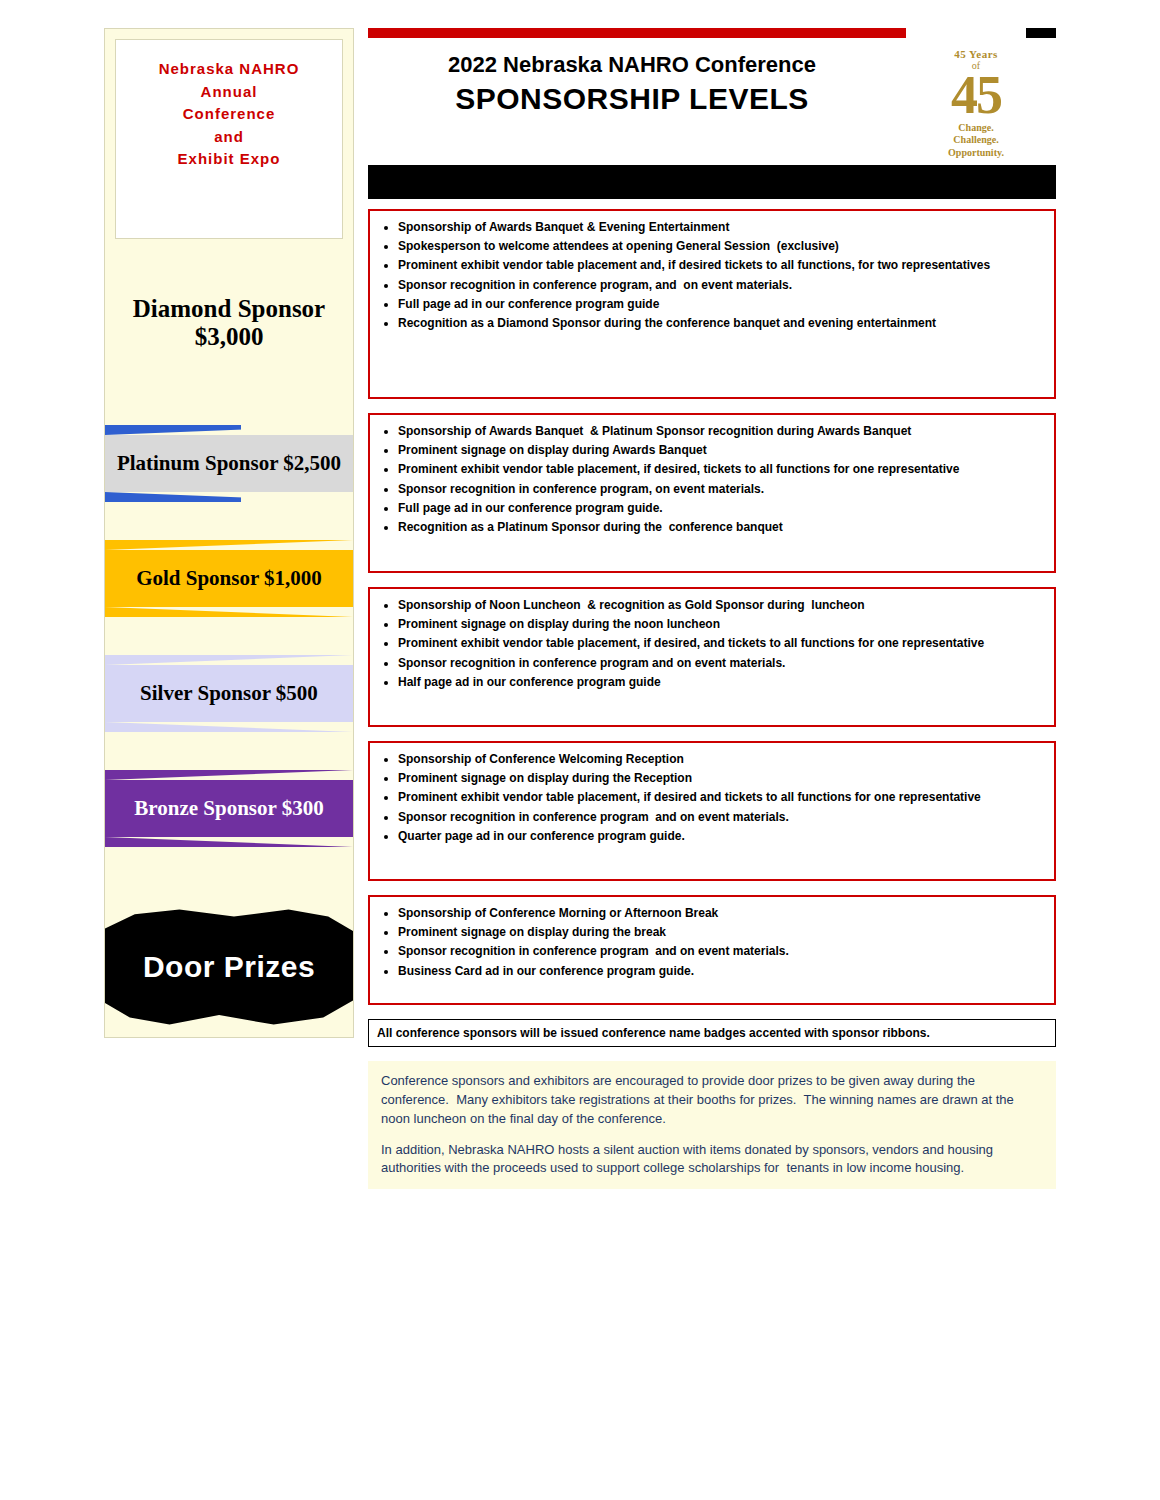Nebraska NAHRO
Annual
Conference
and
Exhibit Expo
Diamond Sponsor $3,000
Platinum Sponsor $2,500
Gold Sponsor $1,000
Silver Sponsor $500
Bronze Sponsor $300
Door Prizes
2022 Nebraska NAHRO Conference
SPONSORSHIP LEVELS
45 Years
of
45
Change.
Challenge.
Opportunity.
Sponsorship of Awards Banquet & Evening Entertainment
Spokesperson to welcome attendees at opening General Session (exclusive)
Prominent exhibit vendor table placement and, if desired tickets to all functions, for two representatives
Sponsor recognition in conference program, and on event materials.
Full page ad in our conference program guide
Recognition as a Diamond Sponsor during the conference banquet and evening entertainment
Sponsorship of Awards Banquet & Platinum Sponsor recognition during Awards Banquet
Prominent signage on display during Awards Banquet
Prominent exhibit vendor table placement, if desired, tickets to all functions for one representative
Sponsor recognition in conference program, on event materials.
Full page ad in our conference program guide.
Recognition as a Platinum Sponsor during the conference banquet
Sponsorship of Noon Luncheon & recognition as Gold Sponsor during luncheon
Prominent signage on display during the noon luncheon
Prominent exhibit vendor table placement, if desired, and tickets to all functions for one representative
Sponsor recognition in conference program and on event materials.
Half page ad in our conference program guide
Sponsorship of Conference Welcoming Reception
Prominent signage on display during the Reception
Prominent exhibit vendor table placement, if desired and tickets to all functions for one representative
Sponsor recognition in conference program and on event materials.
Quarter page ad in our conference program guide.
Sponsorship of Conference Morning or Afternoon Break
Prominent signage on display during the break
Sponsor recognition in conference program and on event materials.
Business Card ad in our conference program guide.
All conference sponsors will be issued conference name badges accented with sponsor ribbons.
Conference sponsors and exhibitors are encouraged to provide door prizes to be given away during the conference. Many exhibitors take registrations at their booths for prizes. The winning names are drawn at the noon luncheon on the final day of the conference.
In addition, Nebraska NAHRO hosts a silent auction with items donated by sponsors, vendors and housing authorities with the proceeds used to support college scholarships for tenants in low income housing.